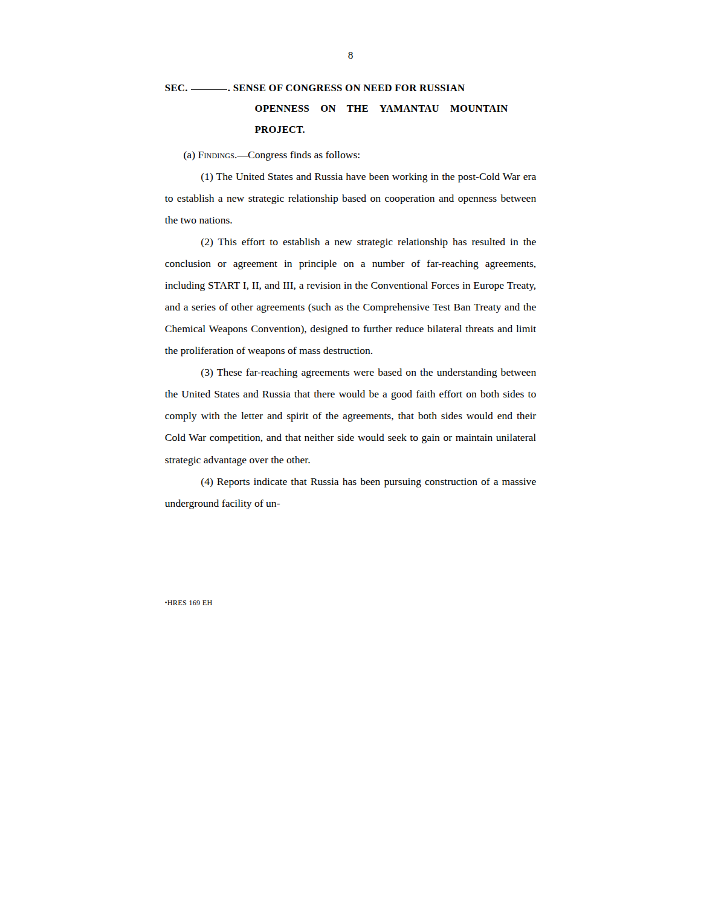8
SEC. . SENSE OF CONGRESS ON NEED FOR RUSSIAN OPENNESS ON THE YAMANTAU MOUNTAIN PROJECT.
(a) Findings.—Congress finds as follows:
(1) The United States and Russia have been working in the post-Cold War era to establish a new strategic relationship based on cooperation and openness between the two nations.
(2) This effort to establish a new strategic relationship has resulted in the conclusion or agreement in principle on a number of far-reaching agreements, including START I, II, and III, a revision in the Conventional Forces in Europe Treaty, and a series of other agreements (such as the Comprehensive Test Ban Treaty and the Chemical Weapons Convention), designed to further reduce bilateral threats and limit the proliferation of weapons of mass destruction.
(3) These far-reaching agreements were based on the understanding between the United States and Russia that there would be a good faith effort on both sides to comply with the letter and spirit of the agreements, that both sides would end their Cold War competition, and that neither side would seek to gain or maintain unilateral strategic advantage over the other.
(4) Reports indicate that Russia has been pursuing construction of a massive underground facility of un-
•HRES 169 EH